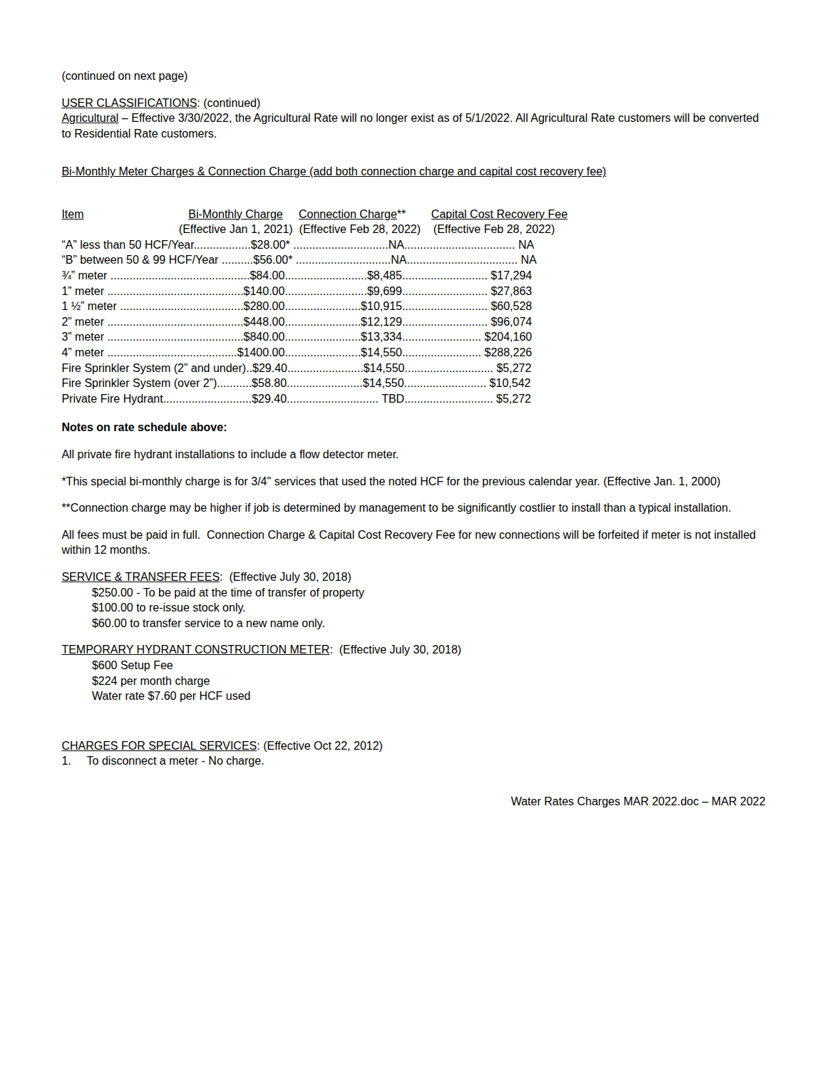(continued on next page)
USER CLASSIFICATIONS: (continued)
Agricultural – Effective 3/30/2022, the Agricultural Rate will no longer exist as of 5/1/2022. All Agricultural Rate customers will be converted to Residential Rate customers.
Bi-Monthly Meter Charges & Connection Charge (add both connection charge and capital cost recovery fee)
Item Bi-Monthly Charge Connection Charge** Capital Cost Recovery Fee (Effective Jan 1, 2021) (Effective Feb 28, 2022) (Effective Feb 28, 2022) “A” less than 50 HCF/Year..................$28.00* ..............................NA................................... NA “B” between 50 & 99 HCF/Year ..........$56.00* ..............................NA................................... NA ¾” meter ............................................$84.00..........................$8,485........................... $17,294 1” meter ...........................................$140.00..........................$9,699........................... $27,863 1 ½” meter .......................................$280.00........................$10,915........................... $60,528 2” meter ...........................................$448.00........................$12,129........................... $96,074 3” meter ...........................................$840.00........................$13,334......................... $204,160 4” meter .........................................$1400.00........................$14,550......................... $288,226 Fire Sprinkler System (2” and under)..$29.40........................$14,550............................ $5,272 Fire Sprinkler System (over 2”)...........$58.80........................$14,550.......................... $10,542 Private Fire Hydrant............................$29.40............................. TBD............................ $5,272
Notes on rate schedule above:
All private fire hydrant installations to include a flow detector meter.
*This special bi-monthly charge is for 3/4" services that used the noted HCF for the previous calendar year. (Effective Jan. 1, 2000)
**Connection charge may be higher if job is determined by management to be significantly costlier to install than a typical installation.
All fees must be paid in full. Connection Charge & Capital Cost Recovery Fee for new connections will be forfeited if meter is not installed within 12 months.
SERVICE & TRANSFER FEES: (Effective July 30, 2018)
$250.00 - To be paid at the time of transfer of property
$100.00 to re-issue stock only.
$60.00 to transfer service to a new name only.
TEMPORARY HYDRANT CONSTRUCTION METER: (Effective July 30, 2018)
$600 Setup Fee
$224 per month charge
Water rate $7.60 per HCF used
CHARGES FOR SPECIAL SERVICES: (Effective Oct 22, 2012)
1. To disconnect a meter - No charge.
Water Rates Charges MAR 2022.doc – MAR 2022